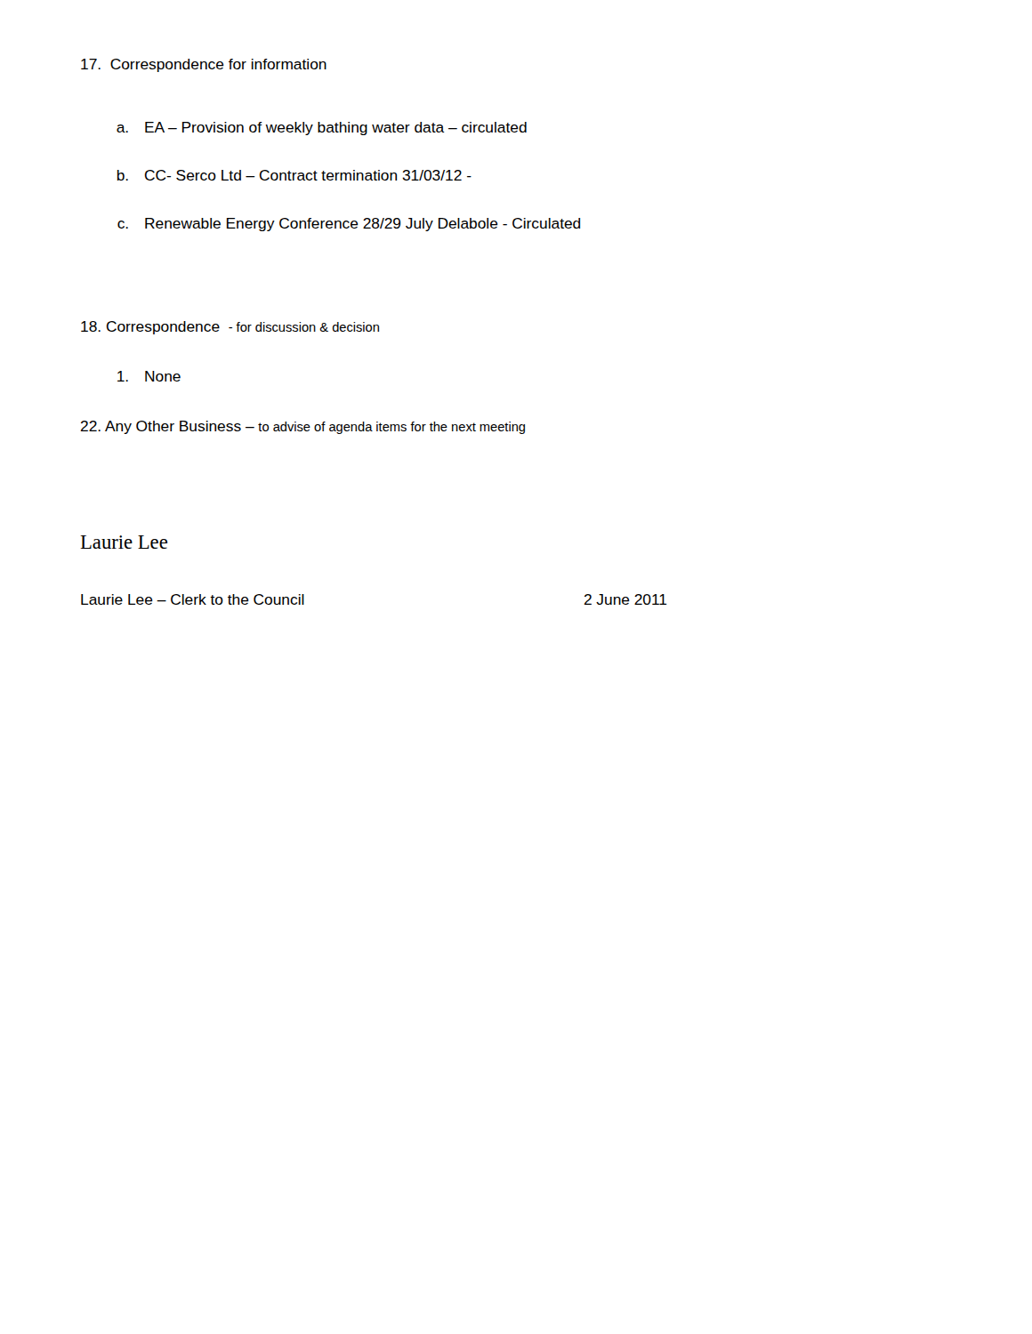17. Correspondence for information
EA – Provision of weekly bathing water data – circulated
CC- Serco Ltd – Contract termination 31/03/12 -
Renewable Energy Conference 28/29 July Delabole - Circulated
18. Correspondence - for discussion & decision
None
22. Any Other Business – to advise of agenda items for the next meeting
Laurie Lee
Laurie Lee – Clerk to the Council
2 June 2011